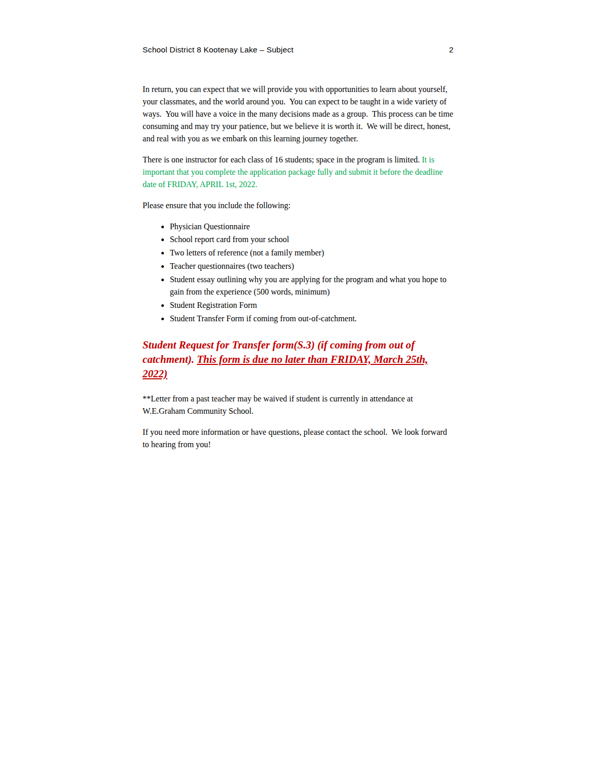School District 8 Kootenay Lake – Subject 2
In return, you can expect that we will provide you with opportunities to learn about yourself, your classmates, and the world around you. You can expect to be taught in a wide variety of ways. You will have a voice in the many decisions made as a group. This process can be time consuming and may try your patience, but we believe it is worth it. We will be direct, honest, and real with you as we embark on this learning journey together.
There is one instructor for each class of 16 students; space in the program is limited. It is important that you complete the application package fully and submit it before the deadline date of FRIDAY, APRIL 1st, 2022.
Please ensure that you include the following:
Physician Questionnaire
School report card from your school
Two letters of reference (not a family member)
Teacher questionnaires (two teachers)
Student essay outlining why you are applying for the program and what you hope to gain from the experience (500 words, minimum)
Student Registration Form
Student Transfer Form if coming from out-of-catchment.
Student Request for Transfer form(S.3) (if coming from out of catchment). This form is due no later than FRIDAY, March 25th, 2022)
**Letter from a past teacher may be waived if student is currently in attendance at W.E.Graham Community School.
If you need more information or have questions, please contact the school. We look forward to hearing from you!